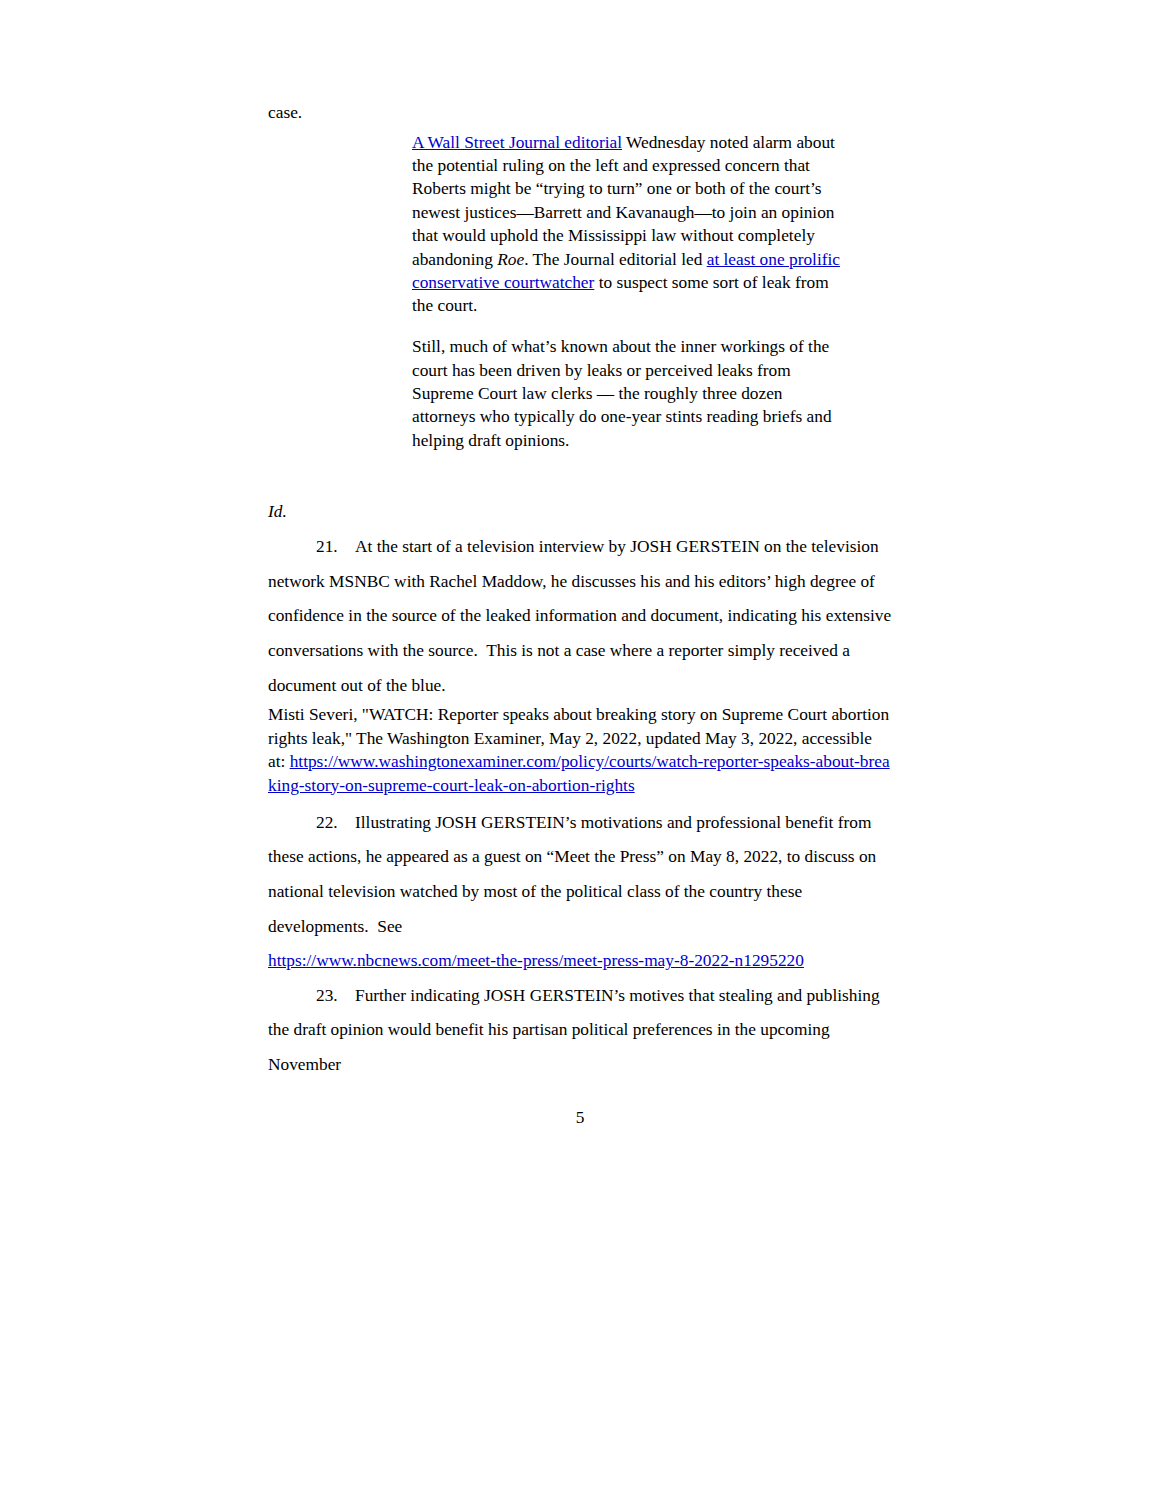case.
A Wall Street Journal editorial Wednesday noted alarm about the potential ruling on the left and expressed concern that Roberts might be “trying to turn” one or both of the court’s newest justices—Barrett and Kavanaugh—to join an opinion that would uphold the Mississippi law without completely abandoning Roe. The Journal editorial led at least one prolific conservative courtwatcher to suspect some sort of leak from the court.
Still, much of what’s known about the inner workings of the court has been driven by leaks or perceived leaks from Supreme Court law clerks — the roughly three dozen attorneys who typically do one-year stints reading briefs and helping draft opinions.
Id.
21. At the start of a television interview by JOSH GERSTEIN on the television network MSNBC with Rachel Maddow, he discusses his and his editors’ high degree of confidence in the source of the leaked information and document, indicating his extensive conversations with the source. This is not a case where a reporter simply received a document out of the blue.
Misti Severi, "WATCH: Reporter speaks about breaking story on Supreme Court abortion rights leak," The Washington Examiner, May 2, 2022, updated May 3, 2022, accessible at: https://www.washingtonexaminer.com/policy/courts/watch-reporter-speaks-about-breaking-story-on-supreme-court-leak-on-abortion-rights
22. Illustrating JOSH GERSTEIN’s motivations and professional benefit from these actions, he appeared as a guest on “Meet the Press” on May 8, 2022, to discuss on national television watched by most of the political class of the country these developments. See
https://www.nbcnews.com/meet-the-press/meet-press-may-8-2022-n1295220
23. Further indicating JOSH GERSTEIN’s motives that stealing and publishing the draft opinion would benefit his partisan political preferences in the upcoming November
5